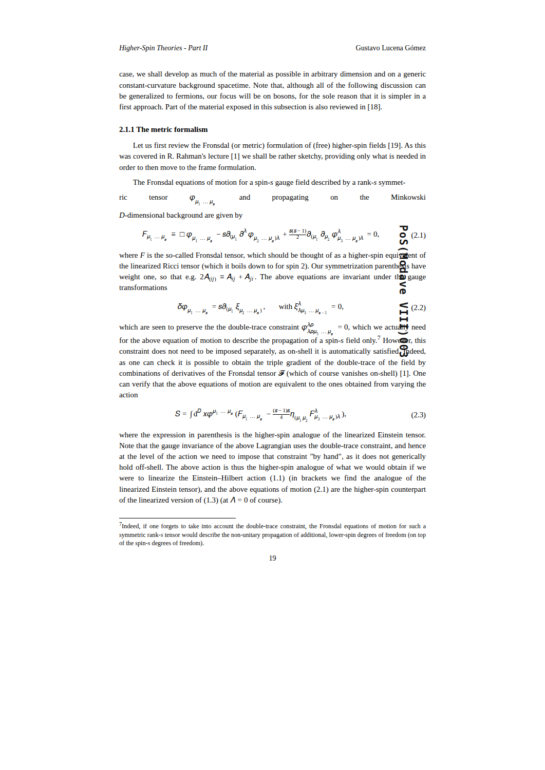Higher-Spin Theories - Part II Gustavo Lucena Gómez
PoS(Modave VIII)003
case, we shall develop as much of the material as possible in arbitrary dimension and on a generic constant-curvature background spacetime. Note that, although all of the following discussion can be generalized to fermions, our focus will be on bosons, for the sole reason that it is simpler in a first approach. Part of the material exposed in this subsection is also reviewed in [18].
2.1.1 The metric formalism
Let us first review the Fronsdal (or metric) formulation of (free) higher-spin fields [19]. As this was covered in R. Rahman's lecture [1] we shall be rather sketchy, providing only what is needed in order to then move to the frame formulation.
The Fronsdal equations of motion for a spin-s gauge field described by a rank-s symmet-
ric tensor φμ1…μs and propagating on the Minkowski
D-dimensional background are given by
Fμ1…μs ≡ □ φμ1…μs − s ∂(μ1 ∂λ φμ2…μs)λ + s(s−1) 2 ∂(μ1 ∂μ2 φ μ3…μs)λ λ = 0 ,
(2.1)
where F is the so-called Fronsdal tensor, which should be thought of as a higher-spin equivalent of the linearized Ricci tensor (which it boils down to for spin 2). Our symmetrization parenthesis have weight one, so that e.g. 2A(ij)≡Aij+Aji. The above equations are invariant under the gauge transformations
δ φμ1…μs = s ∂(μ1 ξμ2…μs) , with ξ λμ3…μs−1 λ = 0 ,
(2.2)
which are seen to preserve the the double-trace constraint φλρμ5…μsλρ=0, which we actually need for the above equation of motion to describe the propagation of a spin-s field only.7 However, this constraint does not need to be imposed separately, as on-shell it is automatically satisfied. Indeed, as one can check it is possible to obtain the triple gradient of the double-trace of the field by combinations of derivatives of the Fronsdal tensor 𝓕 (which of course vanishes on-shell) [1]. One can verify that the above equations of motion are equivalent to the ones obtained from varying the action
S = ∫ dD x φμ1…μs ( Fμ1…μs − (s−1)s 4 η(μ1μ2 F μ3…μs)λ λ ) ,
(2.3)
where the expression in parenthesis is the higher-spin analogue of the linearized Einstein tensor. Note that the gauge invariance of the above Lagrangian uses the double-trace constraint, and hence at the level of the action we need to impose that constraint "by hand", as it does not generically hold off-shell. The above action is thus the higher-spin analogue of what we would obtain if we were to linearize the Einstein–Hilbert action (1.1) (in brackets we find the analogue of the linearized Einstein tensor), and the above equations of motion (2.1) are the higher-spin counterpart of the linearized version of (1.3) (at Λ=0 of course).
7Indeed, if one forgets to take into account the double-trace constraint, the Fronsdal equations of motion for such a symmetric rank-s tensor would describe the non-unitary propagation of additional, lower-spin degrees of freedom (on top of the spin-s degrees of freedom).
19